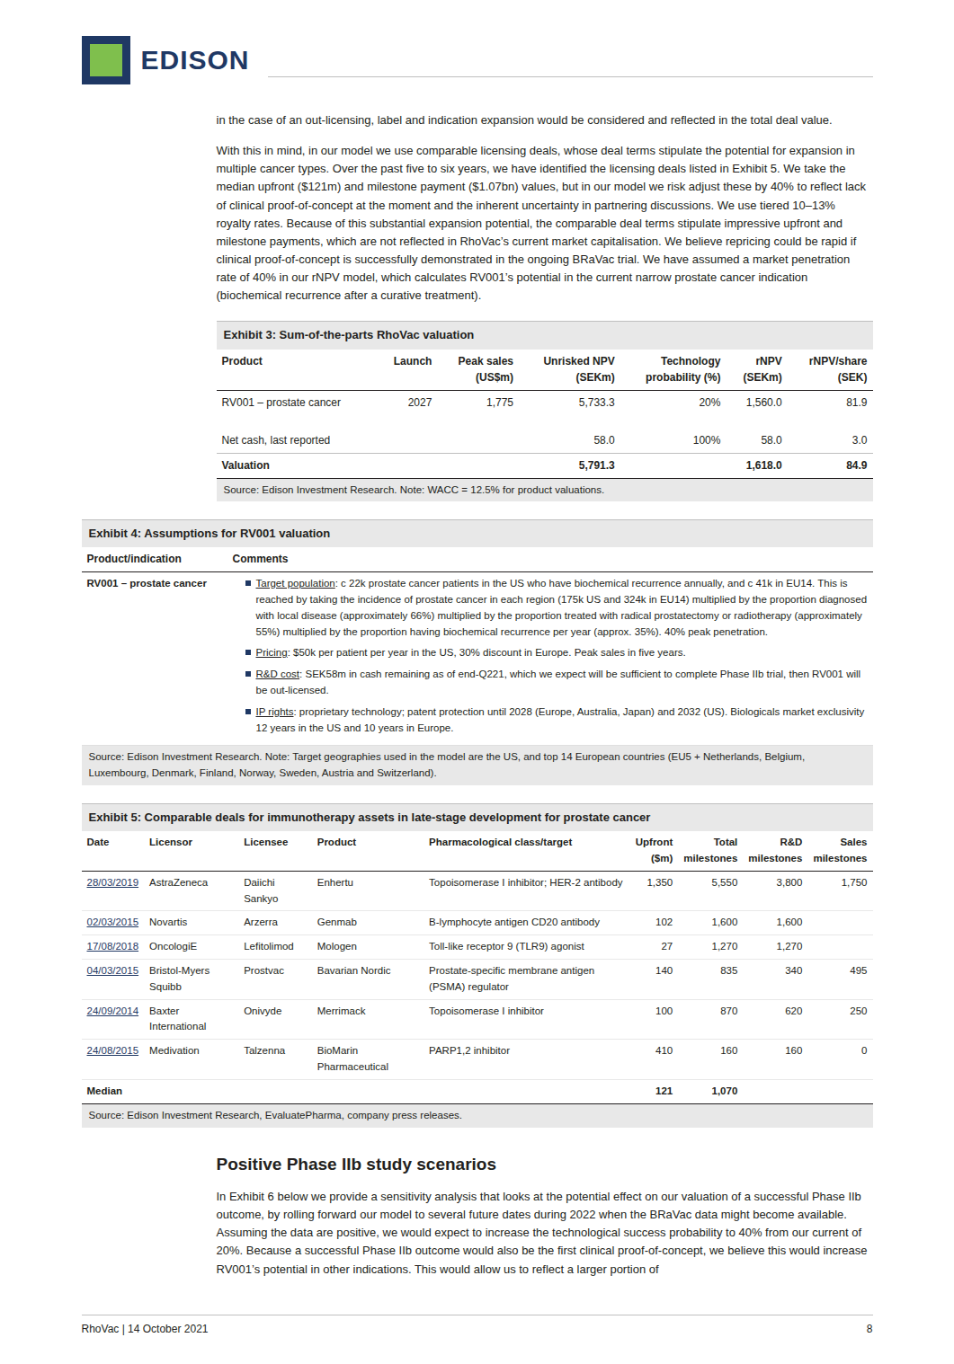EDISON
in the case of an out-licensing, label and indication expansion would be considered and reflected in the total deal value.
With this in mind, in our model we use comparable licensing deals, whose deal terms stipulate the potential for expansion in multiple cancer types. Over the past five to six years, we have identified the licensing deals listed in Exhibit 5. We take the median upfront ($121m) and milestone payment ($1.07bn) values, but in our model we risk adjust these by 40% to reflect lack of clinical proof-of-concept at the moment and the inherent uncertainty in partnering discussions. We use tiered 10–13% royalty rates. Because of this substantial expansion potential, the comparable deal terms stipulate impressive upfront and milestone payments, which are not reflected in RhoVac’s current market capitalisation. We believe repricing could be rapid if clinical proof-of-concept is successfully demonstrated in the ongoing BRaVac trial. We have assumed a market penetration rate of 40% in our rNPV model, which calculates RV001’s potential in the current narrow prostate cancer indication (biochemical recurrence after a curative treatment).
Exhibit 3: Sum-of-the-parts RhoVac valuation
| Product | Launch | Peak sales (US$m) | Unrisked NPV (SEKm) | Technology probability (%) | rNPV (SEKm) | rNPV/share (SEK) |
| --- | --- | --- | --- | --- | --- | --- |
| RV001 – prostate cancer | 2027 | 1,775 | 5,733.3 | 20% | 1,560.0 | 81.9 |
| Net cash, last reported | | | 58.0 | 100% | 58.0 | 3.0 |
| Valuation | | | 5,791.3 | | 1,618.0 | 84.9 |
Source: Edison Investment Research. Note: WACC = 12.5% for product valuations.
Exhibit 4: Assumptions for RV001 valuation
| Product/indication | Comments |
| --- | --- |
| RV001 – prostate cancer | Target population : c 22k prostate cancer patients in the US who have biochemical recurrence annually, and c 41k in EU14. This is reached by taking the incidence of prostate cancer in each region (175k US and 324k in EU14) multiplied by the proportion diagnosed with local disease (approximately 66%) multiplied by the proportion treated with radical prostatectomy or radiotherapy (approximately 55%) multiplied by the proportion having biochemical recurrence per year (approx. 35%). 40% peak penetration. Pricing : $50k per patient per year in the US, 30% discount in Europe. Peak sales in five years. R&D cost : SEK58m in cash remaining as of end-Q221, which we expect will be sufficient to complete Phase IIb trial, then RV001 will be out-licensed. IP rights : proprietary technology; patent protection until 2028 (Europe, Australia, Japan) and 2032 (US). Biologicals market exclusivity 12 years in the US and 10 years in Europe. |
Source: Edison Investment Research. Note: Target geographies used in the model are the US, and top 14 European countries (EU5 + Netherlands, Belgium, Luxembourg, Denmark, Finland, Norway, Sweden, Austria and Switzerland).
Exhibit 5: Comparable deals for immunotherapy assets in late-stage development for prostate cancer
| Date | Licensor | Licensee | Product | Pharmacological class/target | Upfront ($m) | Total milestones | R&D milestones | Sales milestones |
| --- | --- | --- | --- | --- | --- | --- | --- | --- |
| 28/03/2019 | AstraZeneca | Daiichi Sankyo | Enhertu | Topoisomerase I inhibitor; HER-2 antibody | 1,350 | 5,550 | 3,800 | 1,750 |
| 02/03/2015 | Novartis | Arzerra | Genmab | B-lymphocyte antigen CD20 antibody | 102 | 1,600 | 1,600 | |
| 17/08/2018 | OncologiE | Lefitolimod | Mologen | Toll-like receptor 9 (TLR9) agonist | 27 | 1,270 | 1,270 | |
| 04/03/2015 | Bristol-Myers Squibb | Prostvac | Bavarian Nordic | Prostate-specific membrane antigen (PSMA) regulator | 140 | 835 | 340 | 495 |
| 24/09/2014 | Baxter International | Onivyde | Merrimack | Topoisomerase I inhibitor | 100 | 870 | 620 | 250 |
| 24/08/2015 | Medivation | Talzenna | BioMarin Pharmaceutical | PARP1,2 inhibitor | 410 | 160 | 160 | 0 |
| Median | | | | | 121 | 1,070 | | |
Source: Edison Investment Research, EvaluatePharma, company press releases.
Positive Phase IIb study scenarios
In Exhibit 6 below we provide a sensitivity analysis that looks at the potential effect on our valuation of a successful Phase IIb outcome, by rolling forward our model to several future dates during 2022 when the BRaVac data might become available. Assuming the data are positive, we would expect to increase the technological success probability to 40% from our current of 20%. Because a successful Phase IIb outcome would also be the first clinical proof-of-concept, we believe this would increase RV001’s potential in other indications. This would allow us to reflect a larger portion of
RhoVac | 14 October 2021
8